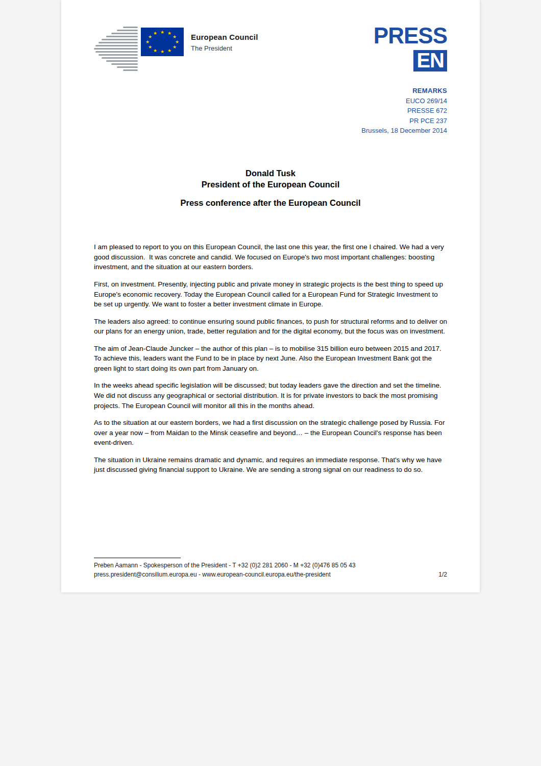★ ★ ★ ★ ★ ★ ★ ★ ★ ★ ★ ★
European Council
The President
PRESS
EN
REMARKS
EUCO 269/14
PRESSE 672
PR PCE 237
Brussels, 18 December 2014
Donald Tusk
President of the European Council
Press conference after the European Council
I am pleased to report to you on this European Council, the last one this year, the first one I chaired. We had a very good discussion. It was concrete and candid. We focused on Europe's two most important challenges: boosting investment, and the situation at our eastern borders.
First, on investment. Presently, injecting public and private money in strategic projects is the best thing to speed up Europe's economic recovery. Today the European Council called for a European Fund for Strategic Investment to be set up urgently. We want to foster a better investment climate in Europe.
The leaders also agreed: to continue ensuring sound public finances, to push for structural reforms and to deliver on our plans for an energy union, trade, better regulation and for the digital economy, but the focus was on investment.
The aim of Jean-Claude Juncker – the author of this plan – is to mobilise 315 billion euro between 2015 and 2017. To achieve this, leaders want the Fund to be in place by next June. Also the European Investment Bank got the green light to start doing its own part from January on.
In the weeks ahead specific legislation will be discussed; but today leaders gave the direction and set the timeline. We did not discuss any geographical or sectorial distribution. It is for private investors to back the most promising projects. The European Council will monitor all this in the months ahead.
As to the situation at our eastern borders, we had a first discussion on the strategic challenge posed by Russia. For over a year now – from Maidan to the Minsk ceasefire and beyond… – the European Council's response has been event-driven.
The situation in Ukraine remains dramatic and dynamic, and requires an immediate response. That's why we have just discussed giving financial support to Ukraine. We are sending a strong signal on our readiness to do so.
Preben Aamann - Spokesperson of the President - T +32 (0)2 281 2060 - M +32 (0)476 85 05 43
press.president@consilium.europa.eu - www.european-council.europa.eu/the-president
1/2